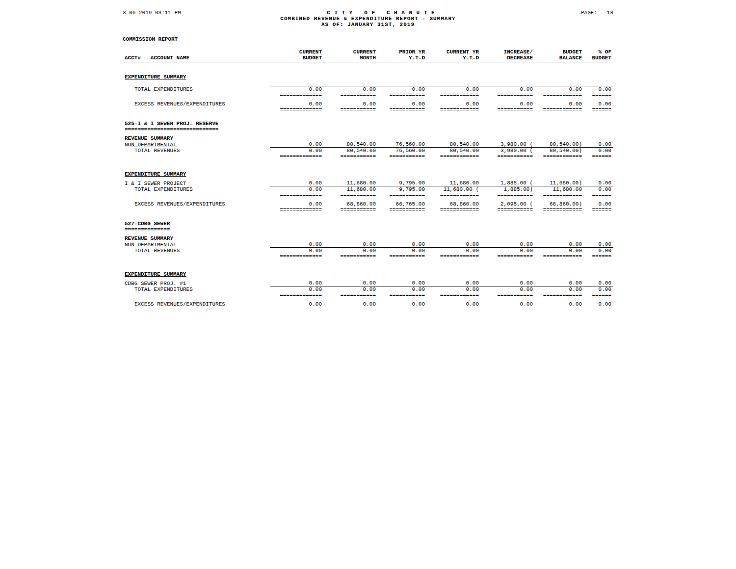3-06-2019 03:11 PM C I T Y O F C H A N U T E PAGE: 18
COMBINED REVENUE & EXPENDITURE REPORT - SUMMARY
AS OF: JANUARY 31ST, 2019
COMMISSION REPORT
| ACCT# ACCOUNT NAME | CURRENT BUDGET | CURRENT MONTH | PRIOR YR Y-T-D | CURRENT YR Y-T-D | INCREASE/ DECREASE | BUDGET BALANCE | % OF BUDGET |
| --- | --- | --- | --- | --- | --- | --- | --- |
| EXPENDITURE SUMMARY | |
| TOTAL EXPENDITURES | 0.00 | 0.00 | 0.00 | 0.00 | 0.00 | 0.00 | 0.00 |
| | ============= | =========== | =========== | ============ | =========== | ============ | ====== |
| EXCESS REVENUES/EXPENDITURES | 0.00 | 0.00 | 0.00 | 0.00 | 0.00 | 0.00 | 0.00 |
| | ============= | =========== | =========== | ============ | =========== | ============ | ====== |
| 525-I & I SEWER PROJ. RESERVE | |
| ============================= | |
| REVENUE SUMMARY | |
| NON-DEPARTMENTAL | 0.00 | 80,540.00 | 76,560.00 | 80,540.00 | 3,980.00 ( | 80,540.00) | 0.00 |
| TOTAL REVENUES | 0.00 | 80,540.00 | 76,560.00 | 80,540.00 | 3,980.00 ( | 80,540.00) | 0.00 |
| | ============= | =========== | =========== | ============ | =========== | ============ | ====== |
| EXPENDITURE SUMMARY | |
| I & I SEWER PROJECT | 0.00 | 11,680.00 | 9,795.00 | 11,680.00 | 1,885.00 ( | 11,680.00) | 0.00 |
| TOTAL EXPENDITURES | 0.00 | 11,680.00 | 9,795.00 | 11,680.00 ( | 1,885.00) | 11,680.00 | 0.00 |
| | ============= | =========== | =========== | ============ | =========== | ============ | ====== |
| EXCESS REVENUES/EXPENDITURES | 0.00 | 68,860.00 | 66,765.00 | 68,860.00 | 2,095.00 ( | 68,860.00) | 0.00 |
| | ============= | =========== | =========== | ============ | =========== | ============ | ====== |
| 527-CDBG SEWER | |
| ============== | |
| REVENUE SUMMARY | |
| NON-DEPARTMENTAL | 0.00 | 0.00 | 0.00 | 0.00 | 0.00 | 0.00 | 0.00 |
| TOTAL REVENUES | 0.00 | 0.00 | 0.00 | 0.00 | 0.00 | 0.00 | 0.00 |
| | ============= | =========== | =========== | ============ | =========== | ============ | ====== |
| EXPENDITURE SUMMARY | |
| CDBG SEWER PROJ. #1 | 0.00 | 0.00 | 0.00 | 0.00 | 0.00 | 0.00 | 0.00 |
| TOTAL EXPENDITURES | 0.00 | 0.00 | 0.00 | 0.00 | 0.00 | 0.00 | 0.00 |
| | ============= | =========== | =========== | ============ | =========== | ============ | ====== |
| EXCESS REVENUES/EXPENDITURES | 0.00 | 0.00 | 0.00 | 0.00 | 0.00 | 0.00 | 0.00 |